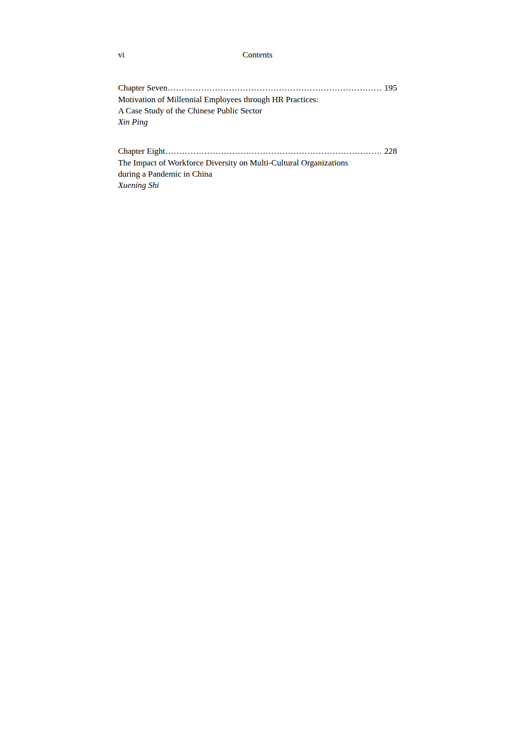vi
Contents
Chapter Seven .......................................................................................... 195
Motivation of Millennial Employees through HR Practices:
A Case Study of the Chinese Public Sector
Xin Ping
Chapter Eight .......................................................................................... 228
The Impact of Workforce Diversity on Multi-Cultural Organizations
during a Pandemic in China
Xuening Shi